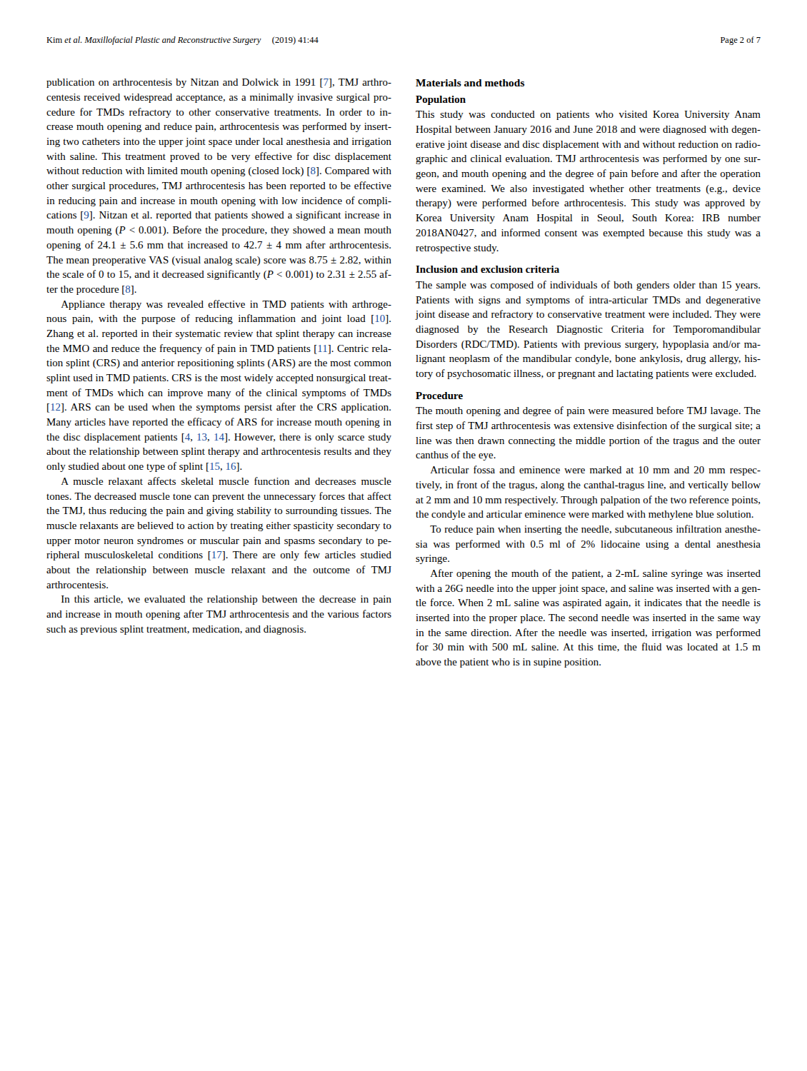Kim et al. Maxillofacial Plastic and Reconstructive Surgery (2019) 41:44
Page 2 of 7
publication on arthrocentesis by Nitzan and Dolwick in 1991 [7], TMJ arthrocentesis received widespread acceptance, as a minimally invasive surgical procedure for TMDs refractory to other conservative treatments. In order to increase mouth opening and reduce pain, arthrocentesis was performed by inserting two catheters into the upper joint space under local anesthesia and irrigation with saline. This treatment proved to be very effective for disc displacement without reduction with limited mouth opening (closed lock) [8]. Compared with other surgical procedures, TMJ arthrocentesis has been reported to be effective in reducing pain and increase in mouth opening with low incidence of complications [9]. Nitzan et al. reported that patients showed a significant increase in mouth opening (P < 0.001). Before the procedure, they showed a mean mouth opening of 24.1 ± 5.6 mm that increased to 42.7 ± 4 mm after arthrocentesis. The mean preoperative VAS (visual analog scale) score was 8.75 ± 2.82, within the scale of 0 to 15, and it decreased significantly (P < 0.001) to 2.31 ± 2.55 after the procedure [8].
Appliance therapy was revealed effective in TMD patients with arthrogenous pain, with the purpose of reducing inflammation and joint load [10]. Zhang et al. reported in their systematic review that splint therapy can increase the MMO and reduce the frequency of pain in TMD patients [11]. Centric relation splint (CRS) and anterior repositioning splints (ARS) are the most common splint used in TMD patients. CRS is the most widely accepted nonsurgical treatment of TMDs which can improve many of the clinical symptoms of TMDs [12]. ARS can be used when the symptoms persist after the CRS application. Many articles have reported the efficacy of ARS for increase mouth opening in the disc displacement patients [4, 13, 14]. However, there is only scarce study about the relationship between splint therapy and arthrocentesis results and they only studied about one type of splint [15, 16].
A muscle relaxant affects skeletal muscle function and decreases muscle tones. The decreased muscle tone can prevent the unnecessary forces that affect the TMJ, thus reducing the pain and giving stability to surrounding tissues. The muscle relaxants are believed to action by treating either spasticity secondary to upper motor neuron syndromes or muscular pain and spasms secondary to peripheral musculoskeletal conditions [17]. There are only few articles studied about the relationship between muscle relaxant and the outcome of TMJ arthrocentesis.
In this article, we evaluated the relationship between the decrease in pain and increase in mouth opening after TMJ arthrocentesis and the various factors such as previous splint treatment, medication, and diagnosis.
Materials and methods
Population
This study was conducted on patients who visited Korea University Anam Hospital between January 2016 and June 2018 and were diagnosed with degenerative joint disease and disc displacement with and without reduction on radiographic and clinical evaluation. TMJ arthrocentesis was performed by one surgeon, and mouth opening and the degree of pain before and after the operation were examined. We also investigated whether other treatments (e.g., device therapy) were performed before arthrocentesis. This study was approved by Korea University Anam Hospital in Seoul, South Korea: IRB number 2018AN0427, and informed consent was exempted because this study was a retrospective study.
Inclusion and exclusion criteria
The sample was composed of individuals of both genders older than 15 years. Patients with signs and symptoms of intra-articular TMDs and degenerative joint disease and refractory to conservative treatment were included. They were diagnosed by the Research Diagnostic Criteria for Temporomandibular Disorders (RDC/TMD). Patients with previous surgery, hypoplasia and/or malignant neoplasm of the mandibular condyle, bone ankylosis, drug allergy, history of psychosomatic illness, or pregnant and lactating patients were excluded.
Procedure
The mouth opening and degree of pain were measured before TMJ lavage. The first step of TMJ arthrocentesis was extensive disinfection of the surgical site; a line was then drawn connecting the middle portion of the tragus and the outer canthus of the eye.
Articular fossa and eminence were marked at 10 mm and 20 mm respectively, in front of the tragus, along the canthal-tragus line, and vertically bellow at 2 mm and 10 mm respectively. Through palpation of the two reference points, the condyle and articular eminence were marked with methylene blue solution.
To reduce pain when inserting the needle, subcutaneous infiltration anesthesia was performed with 0.5 ml of 2% lidocaine using a dental anesthesia syringe.
After opening the mouth of the patient, a 2-mL saline syringe was inserted with a 26G needle into the upper joint space, and saline was inserted with a gentle force. When 2 mL saline was aspirated again, it indicates that the needle is inserted into the proper place. The second needle was inserted in the same way in the same direction. After the needle was inserted, irrigation was performed for 30 min with 500 mL saline. At this time, the fluid was located at 1.5 m above the patient who is in supine position.